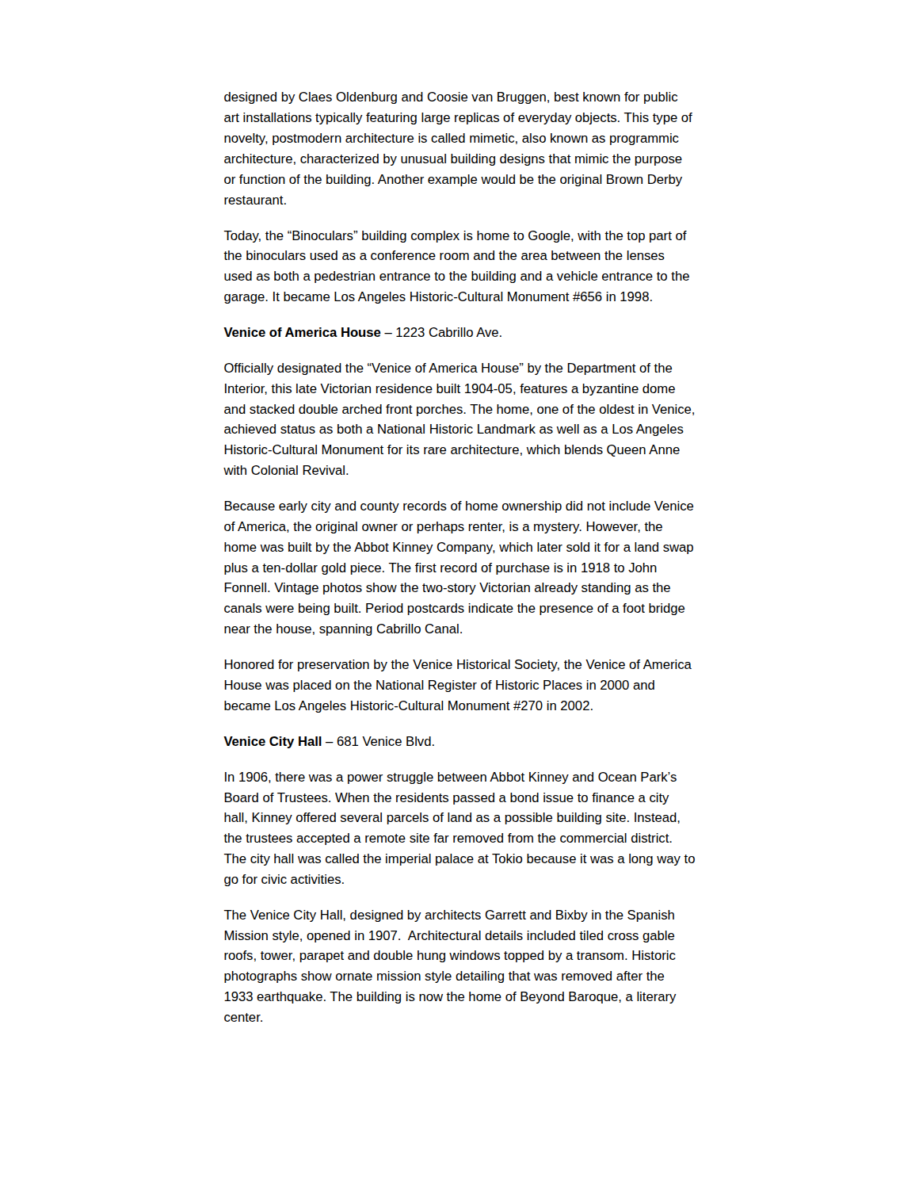designed by Claes Oldenburg and Coosie van Bruggen, best known for public art installations typically featuring large replicas of everyday objects. This type of novelty, postmodern architecture is called mimetic, also known as programmic architecture, characterized by unusual building designs that mimic the purpose or function of the building. Another example would be the original Brown Derby restaurant.
Today, the “Binoculars” building complex is home to Google, with the top part of the binoculars used as a conference room and the area between the lenses used as both a pedestrian entrance to the building and a vehicle entrance to the garage. It became Los Angeles Historic-Cultural Monument #656 in 1998.
Venice of America House – 1223 Cabrillo Ave.
Officially designated the “Venice of America House” by the Department of the Interior, this late Victorian residence built 1904-05, features a byzantine dome and stacked double arched front porches. The home, one of the oldest in Venice, achieved status as both a National Historic Landmark as well as a Los Angeles Historic-Cultural Monument for its rare architecture, which blends Queen Anne with Colonial Revival.
Because early city and county records of home ownership did not include Venice of America, the original owner or perhaps renter, is a mystery. However, the home was built by the Abbot Kinney Company, which later sold it for a land swap plus a ten-dollar gold piece. The first record of purchase is in 1918 to John Fonnell. Vintage photos show the two-story Victorian already standing as the canals were being built. Period postcards indicate the presence of a foot bridge near the house, spanning Cabrillo Canal.
Honored for preservation by the Venice Historical Society, the Venice of America House was placed on the National Register of Historic Places in 2000 and became Los Angeles Historic-Cultural Monument #270 in 2002.
Venice City Hall – 681 Venice Blvd.
In 1906, there was a power struggle between Abbot Kinney and Ocean Park’s Board of Trustees. When the residents passed a bond issue to finance a city hall, Kinney offered several parcels of land as a possible building site. Instead, the trustees accepted a remote site far removed from the commercial district. The city hall was called the imperial palace at Tokio because it was a long way to go for civic activities.
The Venice City Hall, designed by architects Garrett and Bixby in the Spanish Mission style, opened in 1907. Architectural details included tiled cross gable roofs, tower, parapet and double hung windows topped by a transom. Historic photographs show ornate mission style detailing that was removed after the 1933 earthquake. The building is now the home of Beyond Baroque, a literary center.